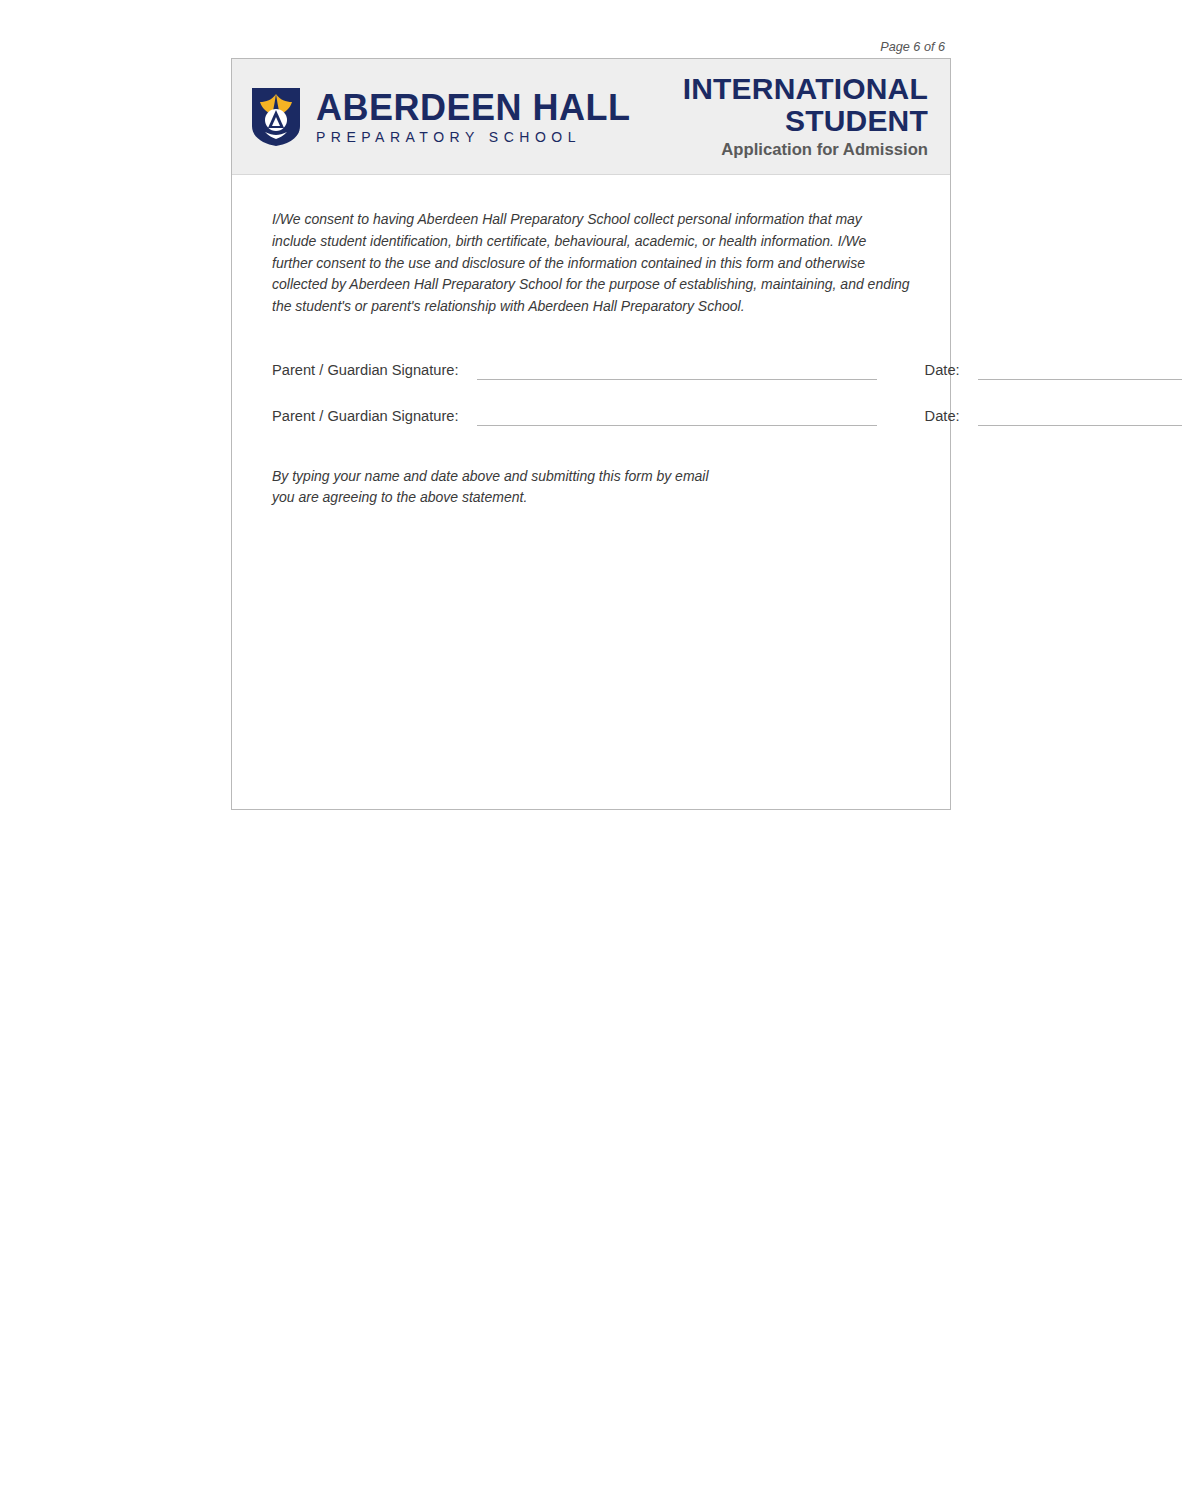Page 6 of 6
ABERDEEN HALL
PREPARATORY SCHOOL
INTERNATIONAL STUDENT
Application for Admission
I/We consent to having Aberdeen Hall Preparatory School collect personal information that may include student identification, birth certificate, behavioural, academic, or health information. I/We further consent to the use and disclosure of the information contained in this form and otherwise collected by Aberdeen Hall Preparatory School for the purpose of establishing, maintaining, and ending the student's or parent's relationship with Aberdeen Hall Preparatory School.
Parent / Guardian Signature: Date:
Parent / Guardian Signature: Date:
By typing your name and date above and submitting this form by email you are agreeing to the above statement.